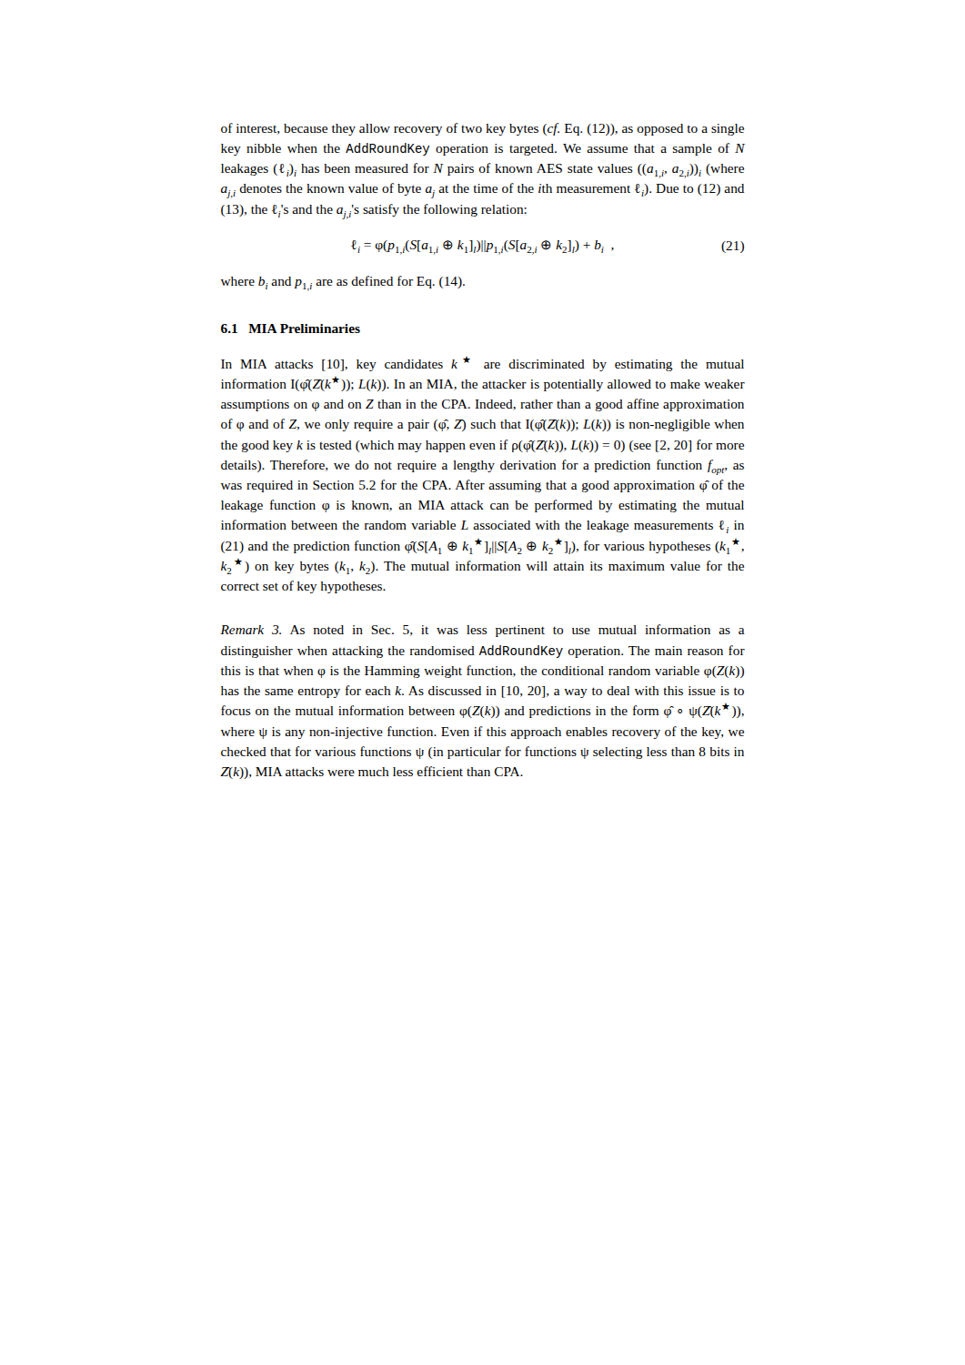of interest, because they allow recovery of two key bytes (cf. Eq. (12)), as opposed to a single key nibble when the AddRoundKey operation is targeted. We assume that a sample of N leakages (ℓi)i has been measured for N pairs of known AES state values ((a1,i, a2,i))i (where aj,i denotes the known value of byte aj at the time of the ith measurement ℓi). Due to (12) and (13), the ℓi's and the aj,i's satisfy the following relation:
ℓi = φ(p1,i(S[a1,i ⊕ k1]l)||p1,i(S[a2,i ⊕ k2]l) + bi , (21)
where bi and p1,i are as defined for Eq. (14).
6.1 MIA Preliminaries
In MIA attacks [10], key candidates k★ are discriminated by estimating the mutual information I(φ̂(Ẑ(k★)); L(k)). In an MIA, the attacker is potentially allowed to make weaker assumptions on φ and on Z than in the CPA. Indeed, rather than a good affine approximation of φ and of Z, we only require a pair (φ̂, Ẑ) such that I(φ̂(Ẑ(k)); L(k)) is non-negligible when the good key k is tested (which may happen even if ρ(φ̂(Ẑ(k)), L(k)) = 0) (see [2, 20] for more details). Therefore, we do not require a lengthy derivation for a prediction function fopt, as was required in Section 5.2 for the CPA. After assuming that a good approximation φ̂ of the leakage function φ is known, an MIA attack can be performed by estimating the mutual information between the random variable L associated with the leakage measurements ℓi in (21) and the prediction function φ̂(S[A1 ⊕ k1★]l||S[A2 ⊕ k2★]l), for various hypotheses (k1★, k2★) on key bytes (k1, k2). The mutual information will attain its maximum value for the correct set of key hypotheses.
Remark 3. As noted in Sec. 5, it was less pertinent to use mutual information as a distinguisher when attacking the randomised AddRoundKey operation. The main reason for this is that when φ is the Hamming weight function, the conditional random variable φ(Z(k)) has the same entropy for each k. As discussed in [10, 20], a way to deal with this issue is to focus on the mutual information between φ(Z(k)) and predictions in the form φ̂ ∘ ψ(Ẑ(k★)), where ψ is any non-injective function. Even if this approach enables recovery of the key, we checked that for various functions ψ (in particular for functions ψ selecting less than 8 bits in Ẑ(k)), MIA attacks were much less efficient than CPA.